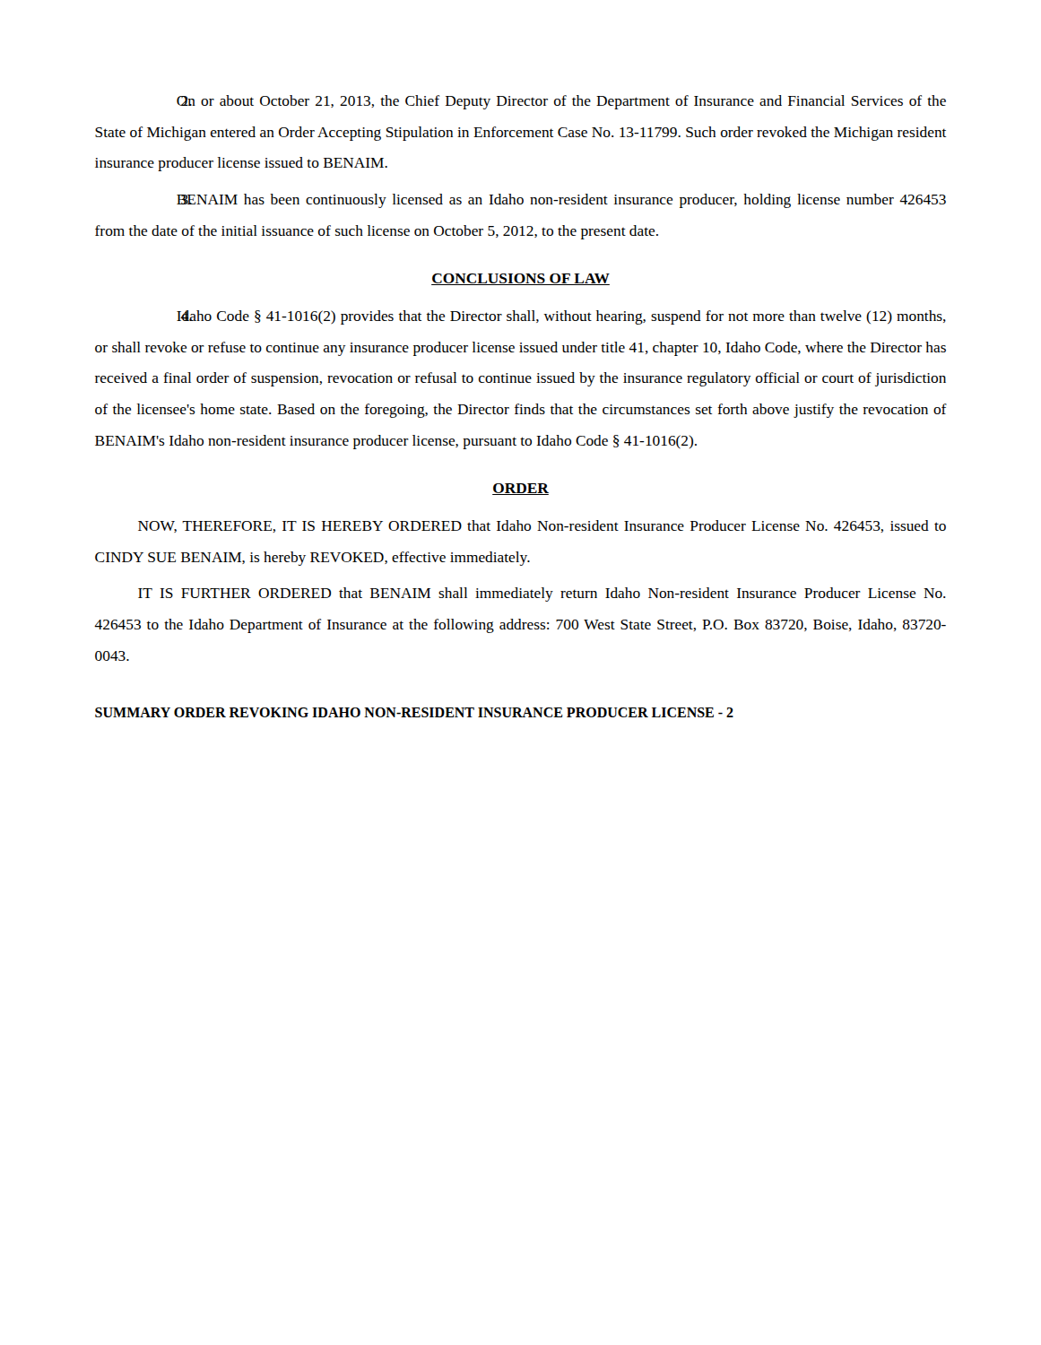2. On or about October 21, 2013, the Chief Deputy Director of the Department of Insurance and Financial Services of the State of Michigan entered an Order Accepting Stipulation in Enforcement Case No. 13-11799. Such order revoked the Michigan resident insurance producer license issued to BENAIM.
3. BENAIM has been continuously licensed as an Idaho non-resident insurance producer, holding license number 426453 from the date of the initial issuance of such license on October 5, 2012, to the present date.
CONCLUSIONS OF LAW
4. Idaho Code § 41-1016(2) provides that the Director shall, without hearing, suspend for not more than twelve (12) months, or shall revoke or refuse to continue any insurance producer license issued under title 41, chapter 10, Idaho Code, where the Director has received a final order of suspension, revocation or refusal to continue issued by the insurance regulatory official or court of jurisdiction of the licensee's home state. Based on the foregoing, the Director finds that the circumstances set forth above justify the revocation of BENAIM's Idaho non-resident insurance producer license, pursuant to Idaho Code § 41-1016(2).
ORDER
NOW, THEREFORE, IT IS HEREBY ORDERED that Idaho Non-resident Insurance Producer License No. 426453, issued to CINDY SUE BENAIM, is hereby REVOKED, effective immediately.
IT IS FURTHER ORDERED that BENAIM shall immediately return Idaho Non-resident Insurance Producer License No. 426453 to the Idaho Department of Insurance at the following address: 700 West State Street, P.O. Box 83720, Boise, Idaho, 83720-0043.
SUMMARY ORDER REVOKING IDAHO NON-RESIDENT INSURANCE PRODUCER LICENSE - 2